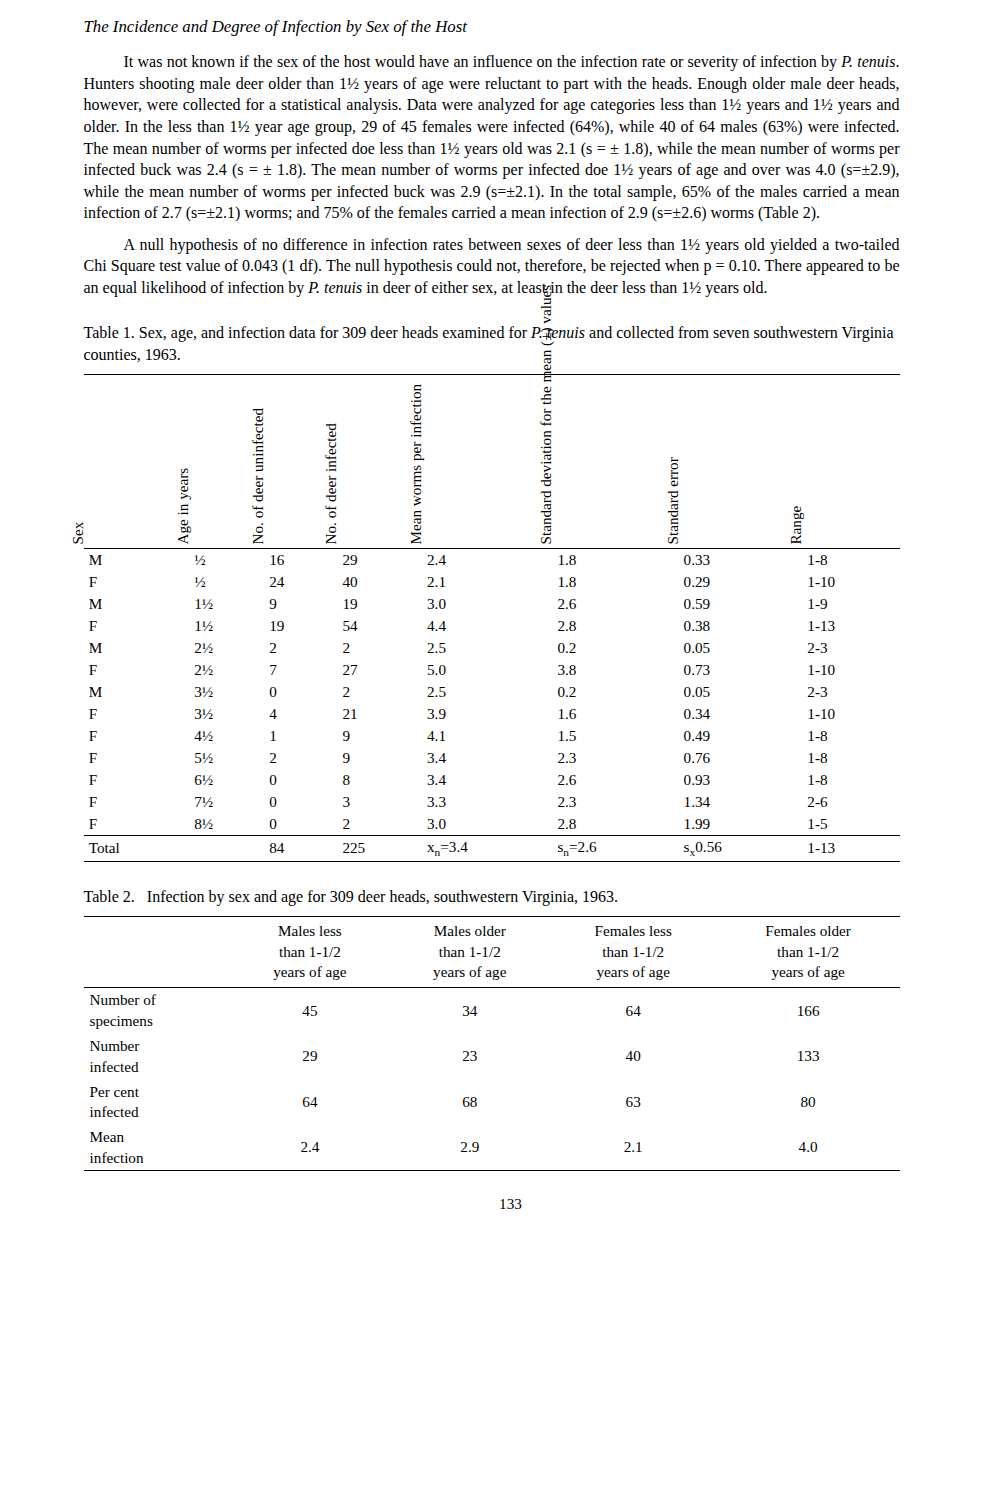The Incidence and Degree of Infection by Sex of the Host
It was not known if the sex of the host would have an influence on the infection rate or severity of infection by P. tenuis. Hunters shooting male deer older than 1½ years of age were reluctant to part with the heads. Enough older male deer heads, however, were collected for a statistical analysis. Data were analyzed for age categories less than 1½ years and 1½ years and older. In the less than 1½ year age group, 29 of 45 females were infected (64%), while 40 of 64 males (63%) were infected. The mean number of worms per infected doe less than 1½ years old was 2.1 (s = ± 1.8), while the mean number of worms per infected buck was 2.4 (s = ± 1.8). The mean number of worms per infected doe 1½ years of age and over was 4.0 (s=±2.9), while the mean number of worms per infected buck was 2.9 (s=±2.1). In the total sample, 65% of the males carried a mean infection of 2.7 (s=±2.1) worms; and 75% of the females carried a mean infection of 2.9 (s=±2.6) worms (Table 2).
A null hypothesis of no difference in infection rates between sexes of deer less than 1½ years old yielded a two-tailed Chi Square test value of 0.043 (1 df). The null hypothesis could not, therefore, be rejected when p = 0.10. There appeared to be an equal likelihood of infection by P. tenuis in deer of either sex, at least in the deer less than 1½ years old.
Table 1. Sex, age, and infection data for 309 deer heads examined for P. tenuis and collected from seven southwestern Virginia counties, 1963.
| Sex | Age in years | No. of deer uninfected | No. of deer infected | Mean worms per infection | Standard deviation for the mean (±) values | Standard error | Range |
| --- | --- | --- | --- | --- | --- | --- | --- |
| M | ½ | 16 | 29 | 2.4 | 1.8 | 0.33 | 1-8 |
| F | ½ | 24 | 40 | 2.1 | 1.8 | 0.29 | 1-10 |
| M | 1½ | 9 | 19 | 3.0 | 2.6 | 0.59 | 1-9 |
| F | 1½ | 19 | 54 | 4.4 | 2.8 | 0.38 | 1-13 |
| M | 2½ | 2 | 2 | 2.5 | 0.2 | 0.05 | 2-3 |
| F | 2½ | 7 | 27 | 5.0 | 3.8 | 0.73 | 1-10 |
| M | 3½ | 0 | 2 | 2.5 | 0.2 | 0.05 | 2-3 |
| F | 3½ | 4 | 21 | 3.9 | 1.6 | 0.34 | 1-10 |
| F | 4½ | 1 | 9 | 4.1 | 1.5 | 0.49 | 1-8 |
| F | 5½ | 2 | 9 | 3.4 | 2.3 | 0.76 | 1-8 |
| F | 6½ | 0 | 8 | 3.4 | 2.6 | 0.93 | 1-8 |
| F | 7½ | 0 | 3 | 3.3 | 2.3 | 1.34 | 2-6 |
| F | 8½ | 0 | 2 | 3.0 | 2.8 | 1.99 | 1-5 |
| Total | | 84 | 225 | x n =3.4 | s n =2.6 | s x 0.56 | 1-13 |
Table 2. Infection by sex and age for 309 deer heads, southwestern Virginia, 1963.
| | Males less than 1-1/2 years of age | Males older than 1-1/2 years of age | Females less than 1-1/2 years of age | Females older than 1-1/2 years of age |
| --- | --- | --- | --- | --- |
| Number of specimens | 45 | 34 | 64 | 166 |
| Number infected | 29 | 23 | 40 | 133 |
| Per cent infected | 64 | 68 | 63 | 80 |
| Mean infection | 2.4 | 2.9 | 2.1 | 4.0 |
133